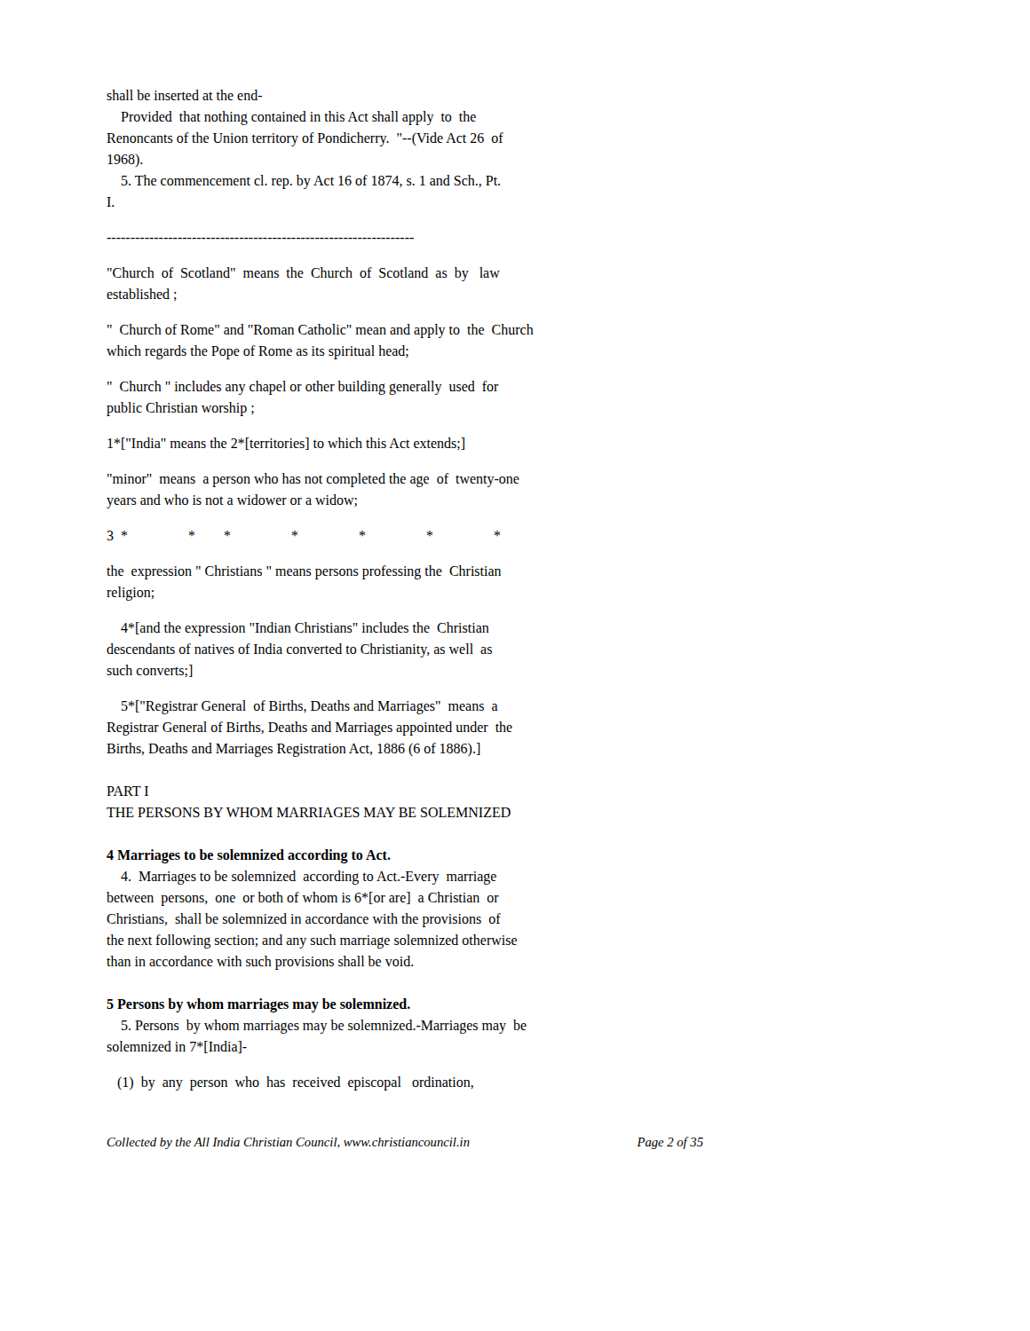shall be inserted at the end-
Provided that nothing contained in this Act shall apply to the
Renoncants of the Union territory of Pondicherry. "--(Vide Act 26 of
1968).
5. The commencement cl. rep. by Act 16 of 1874, s. 1 and Sch., Pt.
I.
-----------------------------------------------------------------
"Church of Scotland" means the Church of Scotland as by law
established ;
" Church of Rome" and "Roman Catholic" mean and apply to the Church
which regards the Pope of Rome as its spiritual head;
" Church " includes any chapel or other building generally used for
public Christian worship ;
1*["India" means the 2*[territories] to which this Act extends;]
"minor" means a person who has not completed the age of twenty-one
years and who is not a widower or a widow;
3* * * * * * *
the expression " Christians " means persons professing the Christian
religion;
4*[and the expression "Indian Christians" includes the Christian
descendants of natives of India converted to Christianity, as well as
such converts;]
5*["Registrar General of Births, Deaths and Marriages" means a
Registrar General of Births, Deaths and Marriages appointed under the
Births, Deaths and Marriages Registration Act, 1886 (6 of 1886).]
PART I
THE PERSONS BY WHOM MARRIAGES MAY BE SOLEMNIZED
4 Marriages to be solemnized according to Act.
4. Marriages to be solemnized according to Act.-Every marriage
between persons, one or both of whom is 6*[or are] a Christian or
Christians, shall be solemnized in accordance with the provisions of
the next following section; and any such marriage solemnized otherwise
than in accordance with such provisions shall be void.
5 Persons by whom marriages may be solemnized.
5. Persons by whom marriages may be solemnized.-Marriages may be
solemnized in 7*[India]-
(1) by any person who has received episcopal ordination,
Collected by the All India Christian Council, www.christiancouncil.in Page 2 of 35